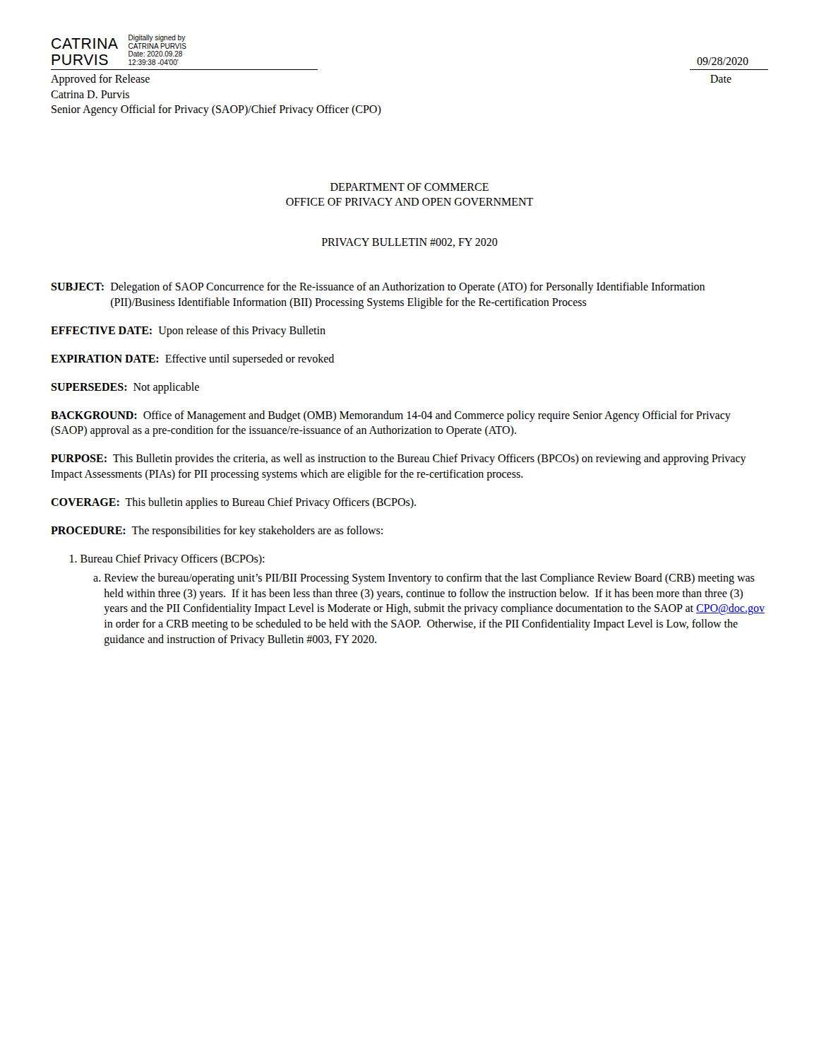CATRINA
PURVIS Digitally signed by
CATRINA PURVIS
Date: 2020.09.28
12:39:38 -04'00'
09/28/2020
Approved for Release
Date
Catrina D. Purvis
Senior Agency Official for Privacy (SAOP)/Chief Privacy Officer (CPO)
DEPARTMENT OF COMMERCE
OFFICE OF PRIVACY AND OPEN GOVERNMENT
PRIVACY BULLETIN #002, FY 2020
SUBJECT:
Delegation of SAOP Concurrence for the Re-issuance of an Authorization to Operate (ATO) for Personally Identifiable Information (PII)/Business Identifiable Information (BII) Processing Systems Eligible for the Re-certification Process
EFFECTIVE DATE: Upon release of this Privacy Bulletin
EXPIRATION DATE: Effective until superseded or revoked
SUPERSEDES: Not applicable
BACKGROUND: Office of Management and Budget (OMB) Memorandum 14-04 and Commerce policy require Senior Agency Official for Privacy (SAOP) approval as a pre-condition for the issuance/re-issuance of an Authorization to Operate (ATO).
PURPOSE: This Bulletin provides the criteria, as well as instruction to the Bureau Chief Privacy Officers (BPCOs) on reviewing and approving Privacy Impact Assessments (PIAs) for PII processing systems which are eligible for the re-certification process.
COVERAGE: This bulletin applies to Bureau Chief Privacy Officers (BCPOs).
PROCEDURE: The responsibilities for key stakeholders are as follows:
Bureau Chief Privacy Officers (BCPOs):
Review the bureau/operating unit’s PII/BII Processing System Inventory to confirm that the last Compliance Review Board (CRB) meeting was held within three (3) years. If it has been less than three (3) years, continue to follow the instruction below. If it has been more than three (3) years and the PII Confidentiality Impact Level is Moderate or High, submit the privacy compliance documentation to the SAOP at CPO@doc.gov in order for a CRB meeting to be scheduled to be held with the SAOP. Otherwise, if the PII Confidentiality Impact Level is Low, follow the guidance and instruction of Privacy Bulletin #003, FY 2020.